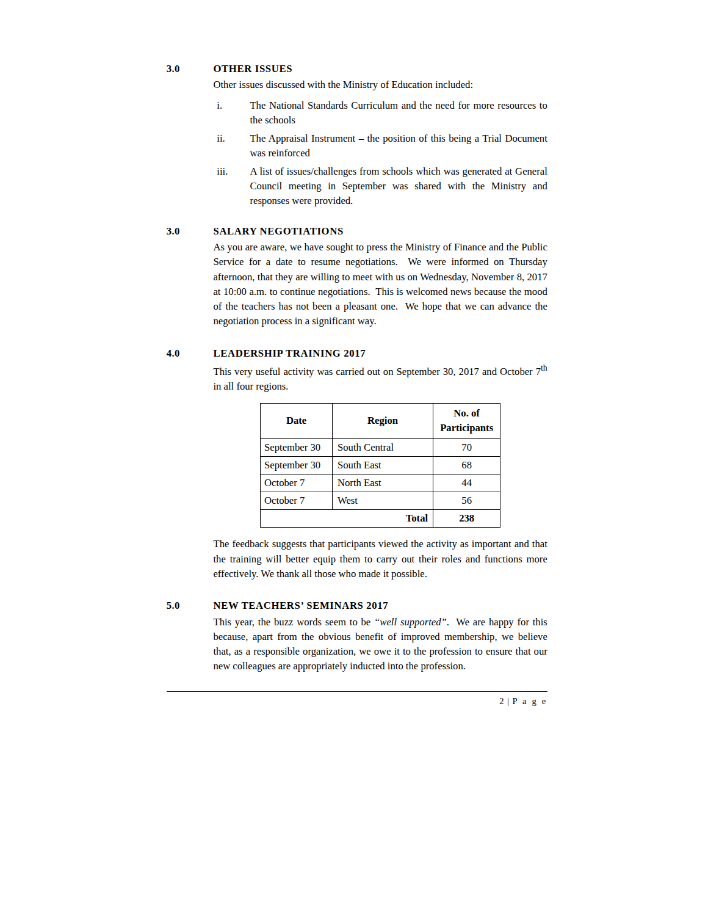3.0
OTHER ISSUES
Other issues discussed with the Ministry of Education included:
i. The National Standards Curriculum and the need for more resources to the schools
ii. The Appraisal Instrument – the position of this being a Trial Document was reinforced
iii. A list of issues/challenges from schools which was generated at General Council meeting in September was shared with the Ministry and responses were provided.
3.0
SALARY NEGOTIATIONS
As you are aware, we have sought to press the Ministry of Finance and the Public Service for a date to resume negotiations. We were informed on Thursday afternoon, that they are willing to meet with us on Wednesday, November 8, 2017 at 10:00 a.m. to continue negotiations. This is welcomed news because the mood of the teachers has not been a pleasant one. We hope that we can advance the negotiation process in a significant way.
4.0
LEADERSHIP TRAINING 2017
This very useful activity was carried out on September 30, 2017 and October 7th in all four regions.
| Date | Region | No. of Participants |
| --- | --- | --- |
| September 30 | South Central | 70 |
| September 30 | South East | 68 |
| October 7 | North East | 44 |
| October 7 | West | 56 |
| Total | 238 |
The feedback suggests that participants viewed the activity as important and that the training will better equip them to carry out their roles and functions more effectively. We thank all those who made it possible.
5.0
NEW TEACHERS’ SEMINARS 2017
This year, the buzz words seem to be “well supported”. We are happy for this because, apart from the obvious benefit of improved membership, we believe that, as a responsible organization, we owe it to the profession to ensure that our new colleagues are appropriately inducted into the profession.
2 | P a g e